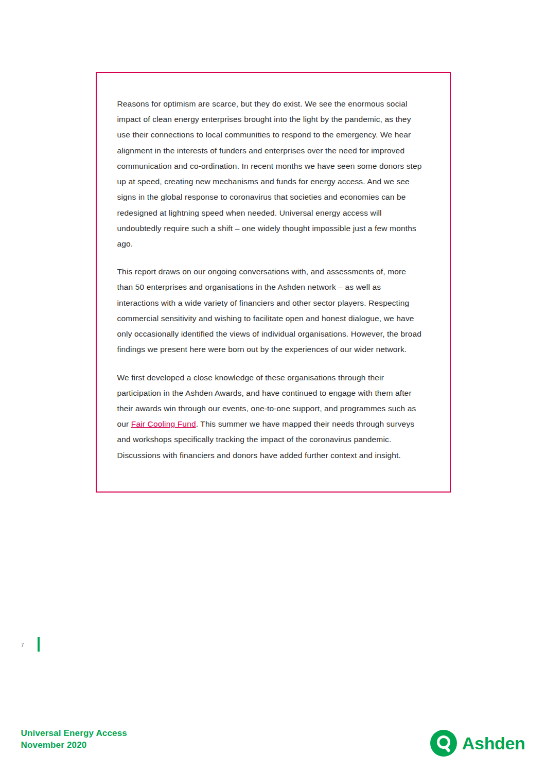Reasons for optimism are scarce, but they do exist. We see the enormous social impact of clean energy enterprises brought into the light by the pandemic, as they use their connections to local communities to respond to the emergency. We hear alignment in the interests of funders and enterprises over the need for improved communication and co-ordination. In recent months we have seen some donors step up at speed, creating new mechanisms and funds for energy access. And we see signs in the global response to coronavirus that societies and economies can be redesigned at lightning speed when needed. Universal energy access will undoubtedly require such a shift – one widely thought impossible just a few months ago.
This report draws on our ongoing conversations with, and assessments of, more than 50 enterprises and organisations in the Ashden network – as well as interactions with a wide variety of financiers and other sector players. Respecting commercial sensitivity and wishing to facilitate open and honest dialogue, we have only occasionally identified the views of individual organisations. However, the broad findings we present here were born out by the experiences of our wider network.
We first developed a close knowledge of these organisations through their participation in the Ashden Awards, and have continued to engage with them after their awards win through our events, one-to-one support, and programmes such as our Fair Cooling Fund. This summer we have mapped their needs through surveys and workshops specifically tracking the impact of the coronavirus pandemic. Discussions with financiers and donors have added further context and insight.
7
Universal Energy Access
November 2020
Ashden